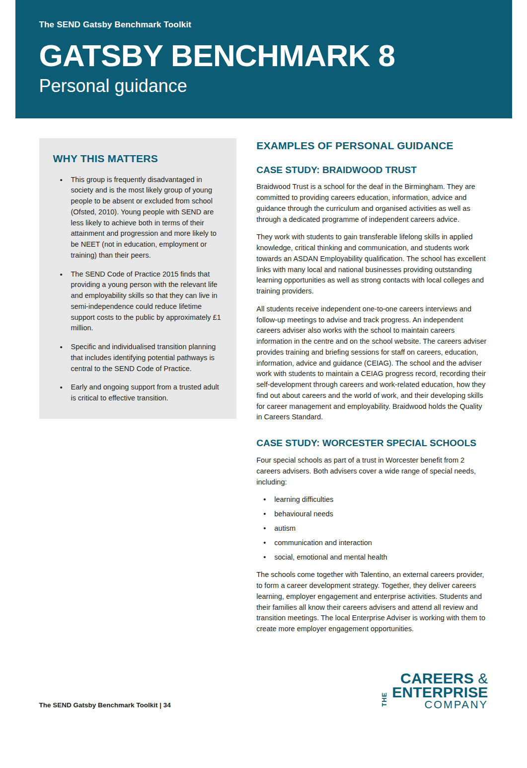The SEND Gatsby Benchmark Toolkit
GATSBY BENCHMARK 8
Personal guidance
WHY THIS MATTERS
This group is frequently disadvantaged in society and is the most likely group of young people to be absent or excluded from school (Ofsted, 2010). Young people with SEND are less likely to achieve both in terms of their attainment and progression and more likely to be NEET (not in education, employment or training) than their peers.
The SEND Code of Practice 2015 finds that providing a young person with the relevant life and employability skills so that they can live in semi-independence could reduce lifetime support costs to the public by approximately £1 million.
Specific and individualised transition planning that includes identifying potential pathways is central to the SEND Code of Practice.
Early and ongoing support from a trusted adult is critical to effective transition.
EXAMPLES OF PERSONAL GUIDANCE
CASE STUDY: BRAIDWOOD TRUST
Braidwood Trust is a school for the deaf in the Birmingham. They are committed to providing careers education, information, advice and guidance through the curriculum and organised activities as well as through a dedicated programme of independent careers advice.
They work with students to gain transferable lifelong skills in applied knowledge, critical thinking and communication, and students work towards an ASDAN Employability qualification. The school has excellent links with many local and national businesses providing outstanding learning opportunities as well as strong contacts with local colleges and training providers.
All students receive independent one-to-one careers interviews and follow-up meetings to advise and track progress. An independent careers adviser also works with the school to maintain careers information in the centre and on the school website. The careers adviser provides training and briefing sessions for staff on careers, education, information, advice and guidance (CEIAG). The school and the adviser work with students to maintain a CEIAG progress record, recording their self-development through careers and work-related education, how they find out about careers and the world of work, and their developing skills for career management and employability. Braidwood holds the Quality in Careers Standard.
CASE STUDY: WORCESTER SPECIAL SCHOOLS
Four special schools as part of a trust in Worcester benefit from 2 careers advisers. Both advisers cover a wide range of special needs, including:
learning difficulties
behavioural needs
autism
communication and interaction
social, emotional and mental health
The schools come together with Talentino, an external careers provider, to form a career development strategy. Together, they deliver careers learning, employer engagement and enterprise activities. Students and their families all know their careers advisers and attend all review and transition meetings. The local Enterprise Adviser is working with them to create more employer engagement opportunities.
The SEND Gatsby Benchmark Toolkit | 34
THE CAREERS & ENTERPRISE COMPANY